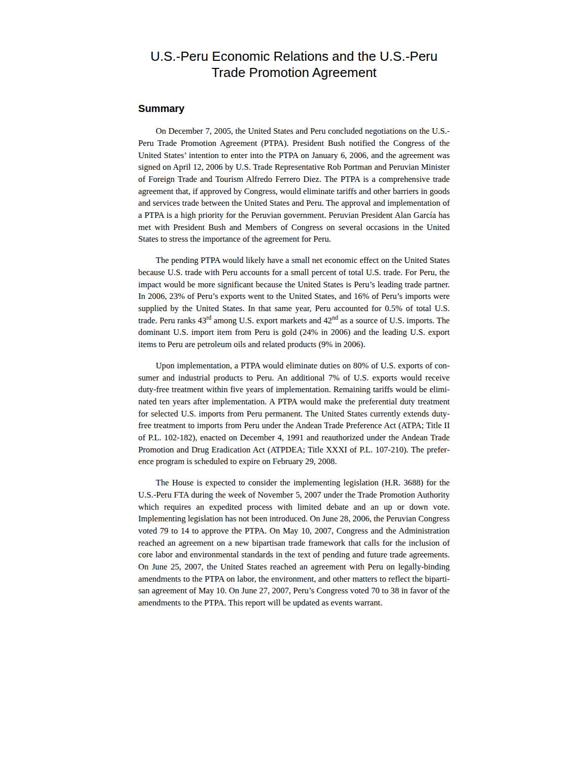U.S.-Peru Economic Relations and the U.S.-Peru Trade Promotion Agreement
Summary
On December 7, 2005, the United States and Peru concluded negotiations on the U.S.-Peru Trade Promotion Agreement (PTPA). President Bush notified the Congress of the United States’ intention to enter into the PTPA on January 6, 2006, and the agreement was signed on April 12, 2006 by U.S. Trade Representative Rob Portman and Peruvian Minister of Foreign Trade and Tourism Alfredo Ferrero Diez. The PTPA is a comprehensive trade agreement that, if approved by Congress, would eliminate tariffs and other barriers in goods and services trade between the United States and Peru. The approval and implementation of a PTPA is a high priority for the Peruvian government. Peruvian President Alan García has met with President Bush and Members of Congress on several occasions in the United States to stress the importance of the agreement for Peru.
The pending PTPA would likely have a small net economic effect on the United States because U.S. trade with Peru accounts for a small percent of total U.S. trade. For Peru, the impact would be more significant because the United States is Peru’s leading trade partner. In 2006, 23% of Peru’s exports went to the United States, and 16% of Peru’s imports were supplied by the United States. In that same year, Peru accounted for 0.5% of total U.S. trade. Peru ranks 43rd among U.S. export markets and 42nd as a source of U.S. imports. The dominant U.S. import item from Peru is gold (24% in 2006) and the leading U.S. export items to Peru are petroleum oils and related products (9% in 2006).
Upon implementation, a PTPA would eliminate duties on 80% of U.S. exports of consumer and industrial products to Peru. An additional 7% of U.S. exports would receive duty-free treatment within five years of implementation. Remaining tariffs would be eliminated ten years after implementation. A PTPA would make the preferential duty treatment for selected U.S. imports from Peru permanent. The United States currently extends duty-free treatment to imports from Peru under the Andean Trade Preference Act (ATPA; Title II of P.L. 102-182), enacted on December 4, 1991 and reauthorized under the Andean Trade Promotion and Drug Eradication Act (ATPDEA; Title XXXI of P.L. 107-210). The preference program is scheduled to expire on February 29, 2008.
The House is expected to consider the implementing legislation (H.R. 3688) for the U.S.-Peru FTA during the week of November 5, 2007 under the Trade Promotion Authority which requires an expedited process with limited debate and an up or down vote. Implementing legislation has not been introduced. On June 28, 2006, the Peruvian Congress voted 79 to 14 to approve the PTPA. On May 10, 2007, Congress and the Administration reached an agreement on a new bipartisan trade framework that calls for the inclusion of core labor and environmental standards in the text of pending and future trade agreements. On June 25, 2007, the United States reached an agreement with Peru on legally-binding amendments to the PTPA on labor, the environment, and other matters to reflect the bipartisan agreement of May 10. On June 27, 2007, Peru’s Congress voted 70 to 38 in favor of the amendments to the PTPA. This report will be updated as events warrant.